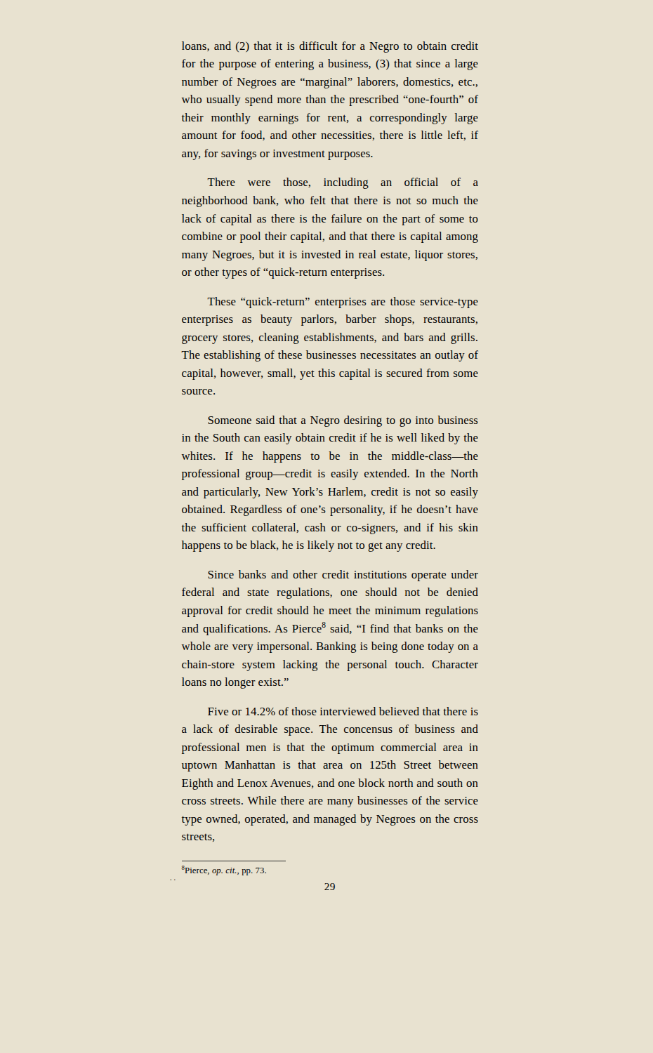loans, and (2) that it is difficult for a Negro to obtain credit for the purpose of entering a business, (3) that since a large number of Negroes are “marginal” laborers, domestics, etc., who usually spend more than the prescribed “one-fourth” of their monthly earnings for rent, a correspondingly large amount for food, and other necessities, there is little left, if any, for savings or investment purposes.
There were those, including an official of a neighborhood bank, who felt that there is not so much the lack of capital as there is the failure on the part of some to combine or pool their capital, and that there is capital among many Negroes, but it is invested in real estate, liquor stores, or other types of “quick-return enterprises.
These “quick-return” enterprises are those service-type enterprises as beauty parlors, barber shops, restaurants, grocery stores, cleaning establishments, and bars and grills. The establishing of these businesses necessitates an outlay of capital, however, small, yet this capital is secured from some source.
Someone said that a Negro desiring to go into business in the South can easily obtain credit if he is well liked by the whites. If he happens to be in the middle-class—the professional group—credit is easily extended. In the North and particularly, New York’s Harlem, credit is not so easily obtained. Regardless of one’s personality, if he doesn’t have the sufficient collateral, cash or co-signers, and if his skin happens to be black, he is likely not to get any credit.
Since banks and other credit institutions operate under federal and state regulations, one should not be denied approval for credit should he meet the minimum regulations and qualifications. As Pierce8 said, “I find that banks on the whole are very impersonal. Banking is being done today on a chain-store system lacking the personal touch. Character loans no longer exist.”
Five or 14.2% of those interviewed believed that there is a lack of desirable space. The concensus of business and professional men is that the optimum commercial area in uptown Manhattan is that area on 125th Street between Eighth and Lenox Avenues, and one block north and south on cross streets. While there are many businesses of the service type owned, operated, and managed by Negroes on the cross streets,
8Pierce, op. cit., pp. 73.
29
··